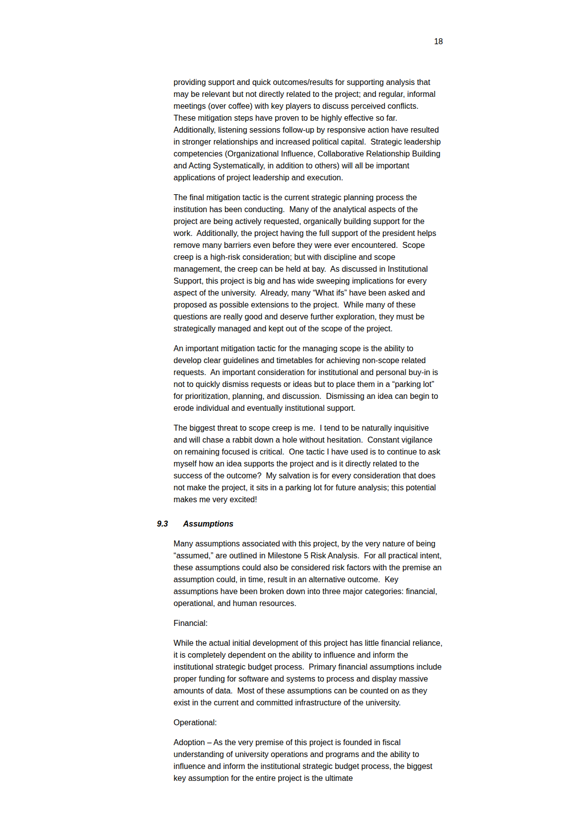18
providing support and quick outcomes/results for supporting analysis that may be relevant but not directly related to the project; and regular, informal meetings (over coffee) with key players to discuss perceived conflicts. These mitigation steps have proven to be highly effective so far. Additionally, listening sessions follow-up by responsive action have resulted in stronger relationships and increased political capital. Strategic leadership competencies (Organizational Influence, Collaborative Relationship Building and Acting Systematically, in addition to others) will all be important applications of project leadership and execution.
The final mitigation tactic is the current strategic planning process the institution has been conducting. Many of the analytical aspects of the project are being actively requested, organically building support for the work. Additionally, the project having the full support of the president helps remove many barriers even before they were ever encountered. Scope creep is a high-risk consideration; but with discipline and scope management, the creep can be held at bay. As discussed in Institutional Support, this project is big and has wide sweeping implications for every aspect of the university. Already, many “What ifs” have been asked and proposed as possible extensions to the project. While many of these questions are really good and deserve further exploration, they must be strategically managed and kept out of the scope of the project.
An important mitigation tactic for the managing scope is the ability to develop clear guidelines and timetables for achieving non-scope related requests. An important consideration for institutional and personal buy-in is not to quickly dismiss requests or ideas but to place them in a “parking lot” for prioritization, planning, and discussion. Dismissing an idea can begin to erode individual and eventually institutional support.
The biggest threat to scope creep is me. I tend to be naturally inquisitive and will chase a rabbit down a hole without hesitation. Constant vigilance on remaining focused is critical. One tactic I have used is to continue to ask myself how an idea supports the project and is it directly related to the success of the outcome? My salvation is for every consideration that does not make the project, it sits in a parking lot for future analysis; this potential makes me very excited!
9.3 Assumptions
Many assumptions associated with this project, by the very nature of being “assumed,” are outlined in Milestone 5 Risk Analysis. For all practical intent, these assumptions could also be considered risk factors with the premise an assumption could, in time, result in an alternative outcome. Key assumptions have been broken down into three major categories: financial, operational, and human resources.
Financial:
While the actual initial development of this project has little financial reliance, it is completely dependent on the ability to influence and inform the institutional strategic budget process. Primary financial assumptions include proper funding for software and systems to process and display massive amounts of data. Most of these assumptions can be counted on as they exist in the current and committed infrastructure of the university.
Operational:
Adoption – As the very premise of this project is founded in fiscal understanding of university operations and programs and the ability to influence and inform the institutional strategic budget process, the biggest key assumption for the entire project is the ultimate